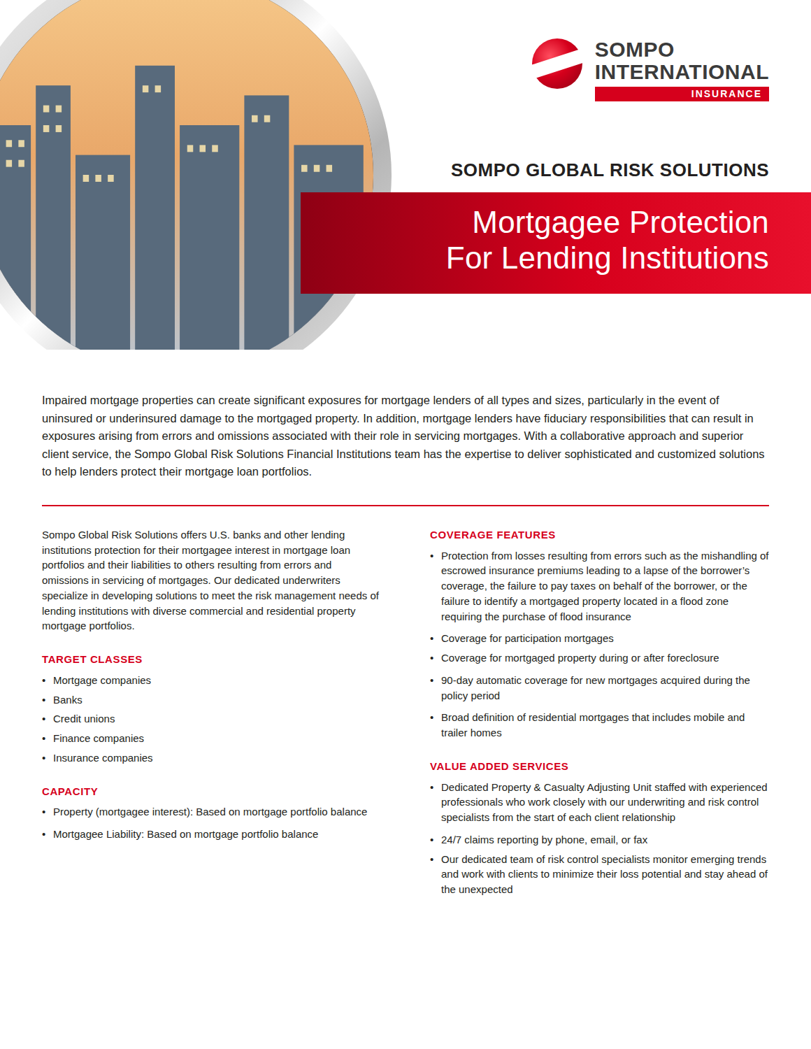SOMPO INTERNATIONAL INSURANCE
Sompo Global Risk Solutions
Mortgagee Protection
For Lending Institutions
Impaired mortgage properties can create significant exposures for mortgage lenders of all types and sizes, particularly in the event of uninsured or underinsured damage to the mortgaged property. In addition, mortgage lenders have fiduciary responsibilities that can result in exposures arising from errors and omissions associated with their role in servicing mortgages. With a collaborative approach and superior client service, the Sompo Global Risk Solutions Financial Institutions team has the expertise to deliver sophisticated and customized solutions to help lenders protect their mortgage loan portfolios.
Sompo Global Risk Solutions offers U.S. banks and other lending institutions protection for their mortgagee interest in mortgage loan portfolios and their liabilities to others resulting from errors and omissions in servicing of mortgages. Our dedicated underwriters specialize in developing solutions to meet the risk management needs of lending institutions with diverse commercial and residential property mortgage portfolios.
Target Classes
Mortgage companies
Banks
Credit unions
Finance companies
Insurance companies
Capacity
Property (mortgagee interest): Based on mortgage portfolio balance
Mortgagee Liability: Based on mortgage portfolio balance
Coverage Features
Protection from losses resulting from errors such as the mishandling of escrowed insurance premiums leading to a lapse of the borrower’s coverage, the failure to pay taxes on behalf of the borrower, or the failure to identify a mortgaged property located in a flood zone requiring the purchase of flood insurance
Coverage for participation mortgages
Coverage for mortgaged property during or after foreclosure
90-day automatic coverage for new mortgages acquired during the policy period
Broad definition of residential mortgages that includes mobile and trailer homes
Value Added Services
Dedicated Property & Casualty Adjusting Unit staffed with experienced professionals who work closely with our underwriting and risk control specialists from the start of each client relationship
24/7 claims reporting by phone, email, or fax
Our dedicated team of risk control specialists monitor emerging trends and work with clients to minimize their loss potential and stay ahead of the unexpected